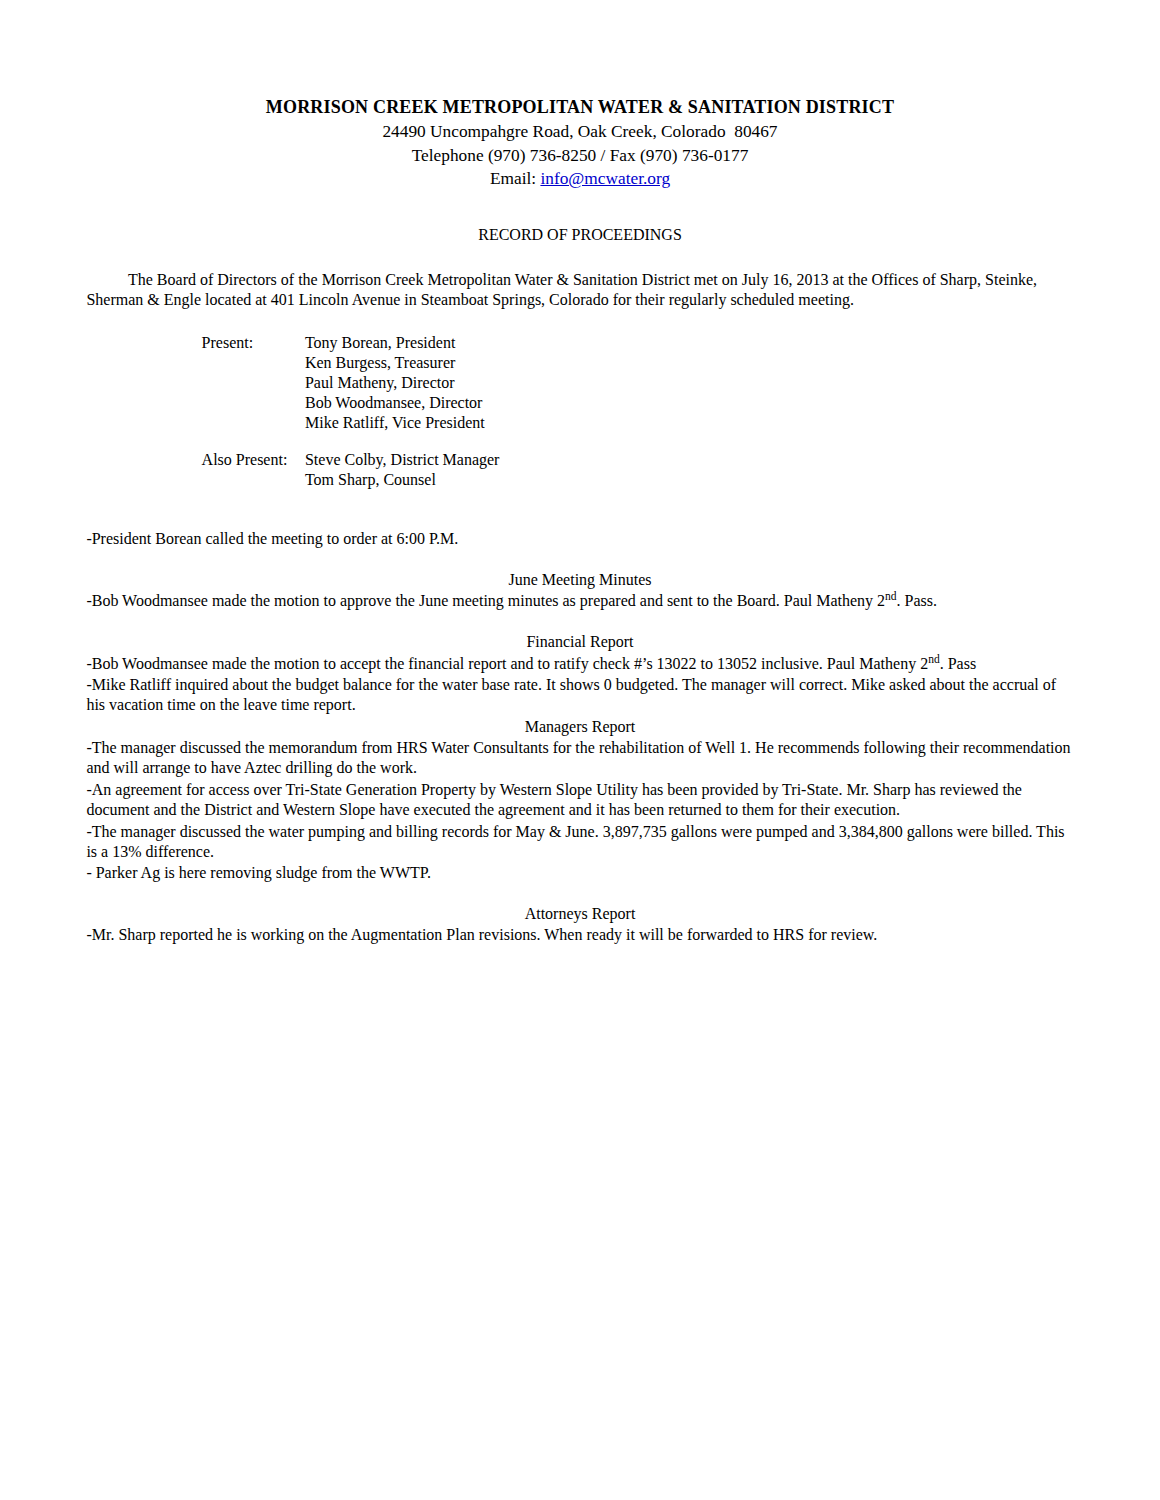MORRISON CREEK METROPOLITAN WATER & SANITATION DISTRICT
24490 Uncompahgre Road, Oak Creek, Colorado 80467
Telephone (970) 736-8250 / Fax (970) 736-0177
Email: info@mcwater.org
RECORD OF PROCEEDINGS
The Board of Directors of the Morrison Creek Metropolitan Water & Sanitation District met on July 16, 2013 at the Offices of Sharp, Steinke, Sherman & Engle located at 401 Lincoln Avenue in Steamboat Springs, Colorado for their regularly scheduled meeting.
| Present: | Tony Borean, President |
| | Ken Burgess, Treasurer |
| | Paul Matheny, Director |
| | Bob Woodmansee, Director |
| | Mike Ratliff, Vice President |
| Also Present: | Steve Colby, District Manager |
| | Tom Sharp, Counsel |
-President Borean called the meeting to order at 6:00 P.M.
June Meeting Minutes
-Bob Woodmansee made the motion to approve the June meeting minutes as prepared and sent to the Board. Paul Matheny 2nd. Pass.
Financial Report
-Bob Woodmansee made the motion to accept the financial report and to ratify check #’s 13022 to 13052 inclusive. Paul Matheny 2nd. Pass
-Mike Ratliff inquired about the budget balance for the water base rate. It shows 0 budgeted. The manager will correct. Mike asked about the accrual of his vacation time on the leave time report.
Managers Report
-The manager discussed the memorandum from HRS Water Consultants for the rehabilitation of Well 1. He recommends following their recommendation and will arrange to have Aztec drilling do the work.
-An agreement for access over Tri-State Generation Property by Western Slope Utility has been provided by Tri-State. Mr. Sharp has reviewed the document and the District and Western Slope have executed the agreement and it has been returned to them for their execution.
-The manager discussed the water pumping and billing records for May & June. 3,897,735 gallons were pumped and 3,384,800 gallons were billed. This is a 13% difference.
- Parker Ag is here removing sludge from the WWTP.
Attorneys Report
-Mr. Sharp reported he is working on the Augmentation Plan revisions. When ready it will be forwarded to HRS for review.